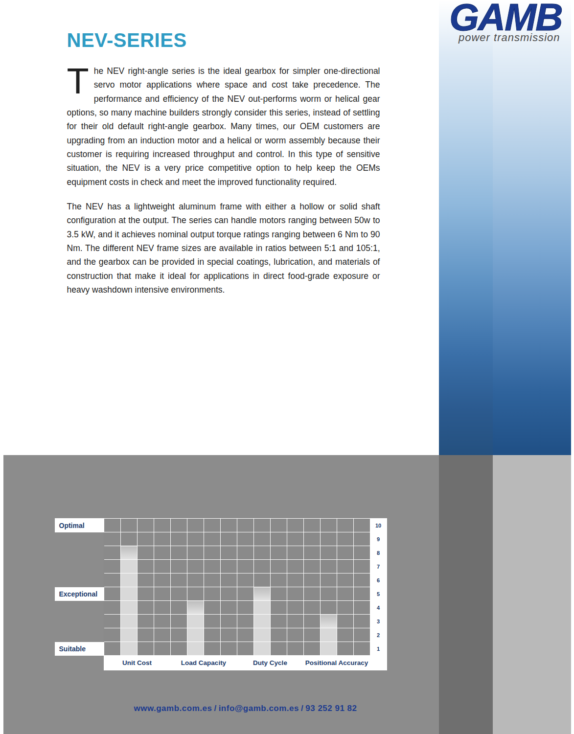GAMB
power transmission
NEV-SERIES
The NEV right-angle series is the ideal gearbox for simpler one-directional servo motor applications where space and cost take precedence. The performance and efficiency of the NEV out-performs worm or helical gear options, so many machine builders strongly consider this series, instead of settling for their old default right-angle gearbox. Many times, our OEM customers are upgrading from an induction motor and a helical or worm assembly because their customer is requiring increased throughput and control. In this type of sensitive situation, the NEV is a very price competitive option to help keep the OEMs equipment costs in check and meet the improved functionality required.
The NEV has a lightweight aluminum frame with either a hollow or solid shaft configuration at the output. The series can handle motors ranging between 50w to 3.5 kW, and it achieves nominal output torque ratings ranging between 6 Nm to 90 Nm. The different NEV frame sizes are available in ratios between 5:1 and 105:1, and the gearbox can be provided in special coatings, lubrication, and materials of construction that make it ideal for applications in direct food-grade exposure or heavy washdown intensive environments.
| Optimal | | | | | | | | | | | | | | | | | 10 |
| | | | | | | | | | | | | | | | | | 9 |
| | | | | | | | | | | | | | | | | | 8 |
| | | | | | | | | | | | | | | | | | 7 |
| | | | | | | | | | | | | | | | | | 6 |
| Exceptional | | | | | | | | | | | | | | | | | 5 |
| | | | | | | | | | | | | | | | | | 4 |
| | | | | | | | | | | | | | | | | | 3 |
| | | | | | | | | | | | | | | | | | 2 |
| Suitable | | | | | | | | | | | | | | | | | 1 |
| | Unit Cost | Load Capacity | Duty Cycle | Positional Accuracy | |
www.gamb.com.es/info@gamb.com.es/93 252 91 82